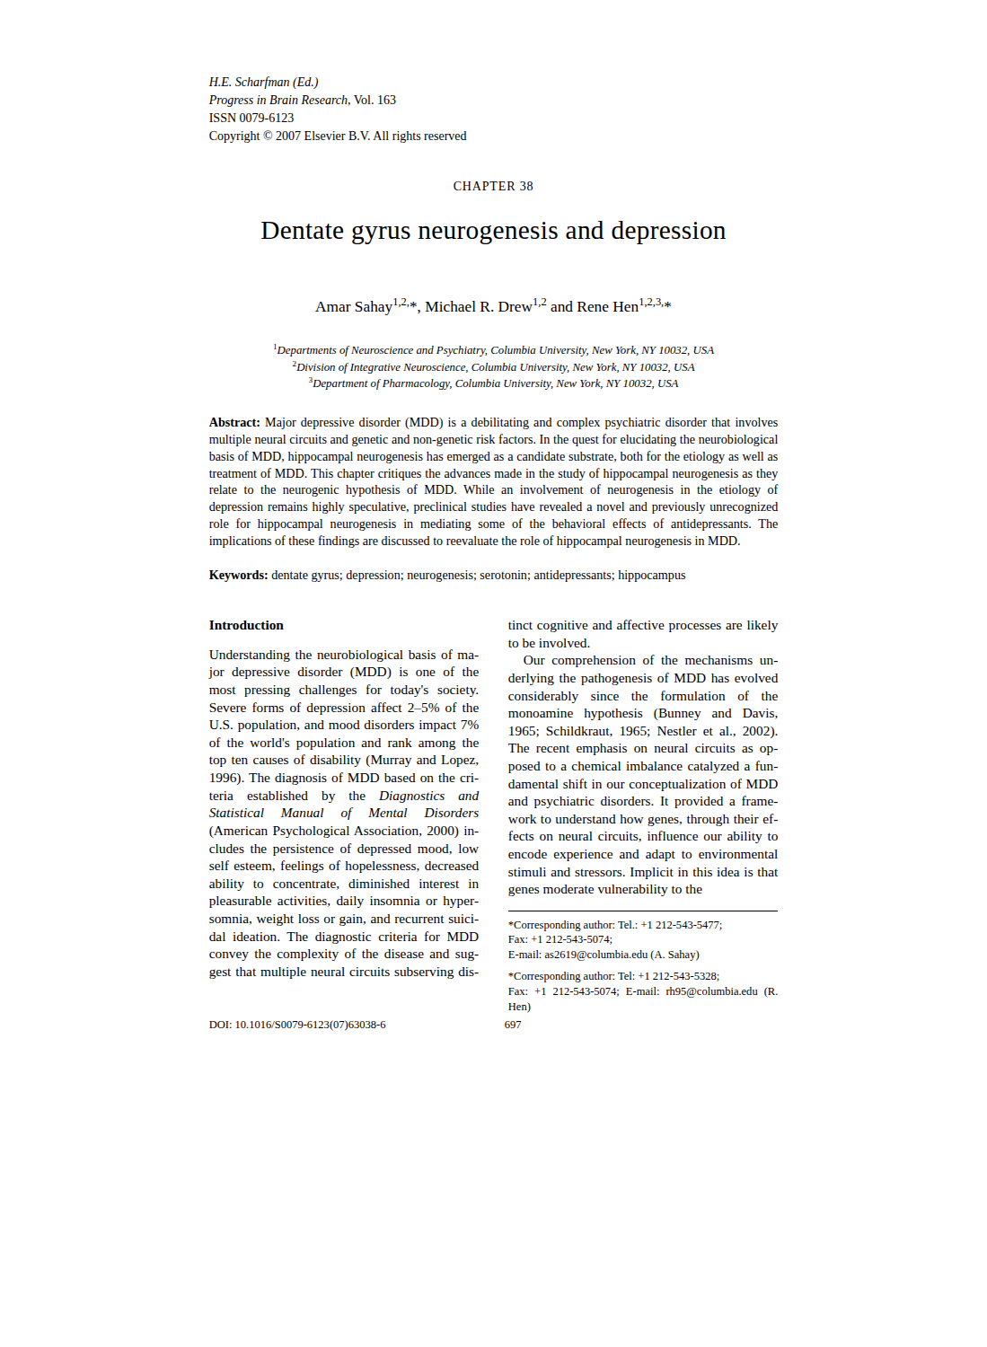H.E. Scharfman (Ed.)
Progress in Brain Research, Vol. 163
ISSN 0079-6123
Copyright © 2007 Elsevier B.V. All rights reserved
CHAPTER 38
Dentate gyrus neurogenesis and depression
Amar Sahay1,2,*, Michael R. Drew1,2 and Rene Hen1,2,3,*
1Departments of Neuroscience and Psychiatry, Columbia University, New York, NY 10032, USA
2Division of Integrative Neuroscience, Columbia University, New York, NY 10032, USA
3Department of Pharmacology, Columbia University, New York, NY 10032, USA
Abstract: Major depressive disorder (MDD) is a debilitating and complex psychiatric disorder that involves multiple neural circuits and genetic and non-genetic risk factors. In the quest for elucidating the neurobiological basis of MDD, hippocampal neurogenesis has emerged as a candidate substrate, both for the etiology as well as treatment of MDD. This chapter critiques the advances made in the study of hippocampal neurogenesis as they relate to the neurogenic hypothesis of MDD. While an involvement of neurogenesis in the etiology of depression remains highly speculative, preclinical studies have revealed a novel and previously unrecognized role for hippocampal neurogenesis in mediating some of the behavioral effects of antidepressants. The implications of these findings are discussed to reevaluate the role of hippocampal neurogenesis in MDD.
Keywords: dentate gyrus; depression; neurogenesis; serotonin; antidepressants; hippocampus
Introduction
Understanding the neurobiological basis of major depressive disorder (MDD) is one of the most pressing challenges for today's society. Severe forms of depression affect 2–5% of the U.S. population, and mood disorders impact 7% of the world's population and rank among the top ten causes of disability (Murray and Lopez, 1996). The diagnosis of MDD based on the criteria established by the Diagnostics and Statistical Manual of Mental Disorders (American Psychological Association, 2000) includes the persistence of depressed mood, low self esteem, feelings of hopelessness, decreased ability to concentrate, diminished interest in pleasurable activities, daily insomnia or hypersomnia, weight loss or gain, and recurrent suicidal ideation. The diagnostic criteria for MDD convey the complexity of the disease and suggest that multiple neural circuits subserving distinct cognitive and affective processes are likely to be involved.
Our comprehension of the mechanisms underlying the pathogenesis of MDD has evolved considerably since the formulation of the monoamine hypothesis (Bunney and Davis, 1965; Schildkraut, 1965; Nestler et al., 2002). The recent emphasis on neural circuits as opposed to a chemical imbalance catalyzed a fundamental shift in our conceptualization of MDD and psychiatric disorders. It provided a framework to understand how genes, through their effects on neural circuits, influence our ability to encode experience and adapt to environmental stimuli and stressors. Implicit in this idea is that genes moderate vulnerability to the
*Corresponding author: Tel.: +1 212-543-5477;
Fax: +1 212-543-5074;
E-mail: as2619@columbia.edu (A. Sahay)
*Corresponding author: Tel: +1 212-543-5328;
Fax: +1 212-543-5074; E-mail: rh95@columbia.edu (R. Hen)
DOI: 10.1016/S0079-6123(07)63038-6
697